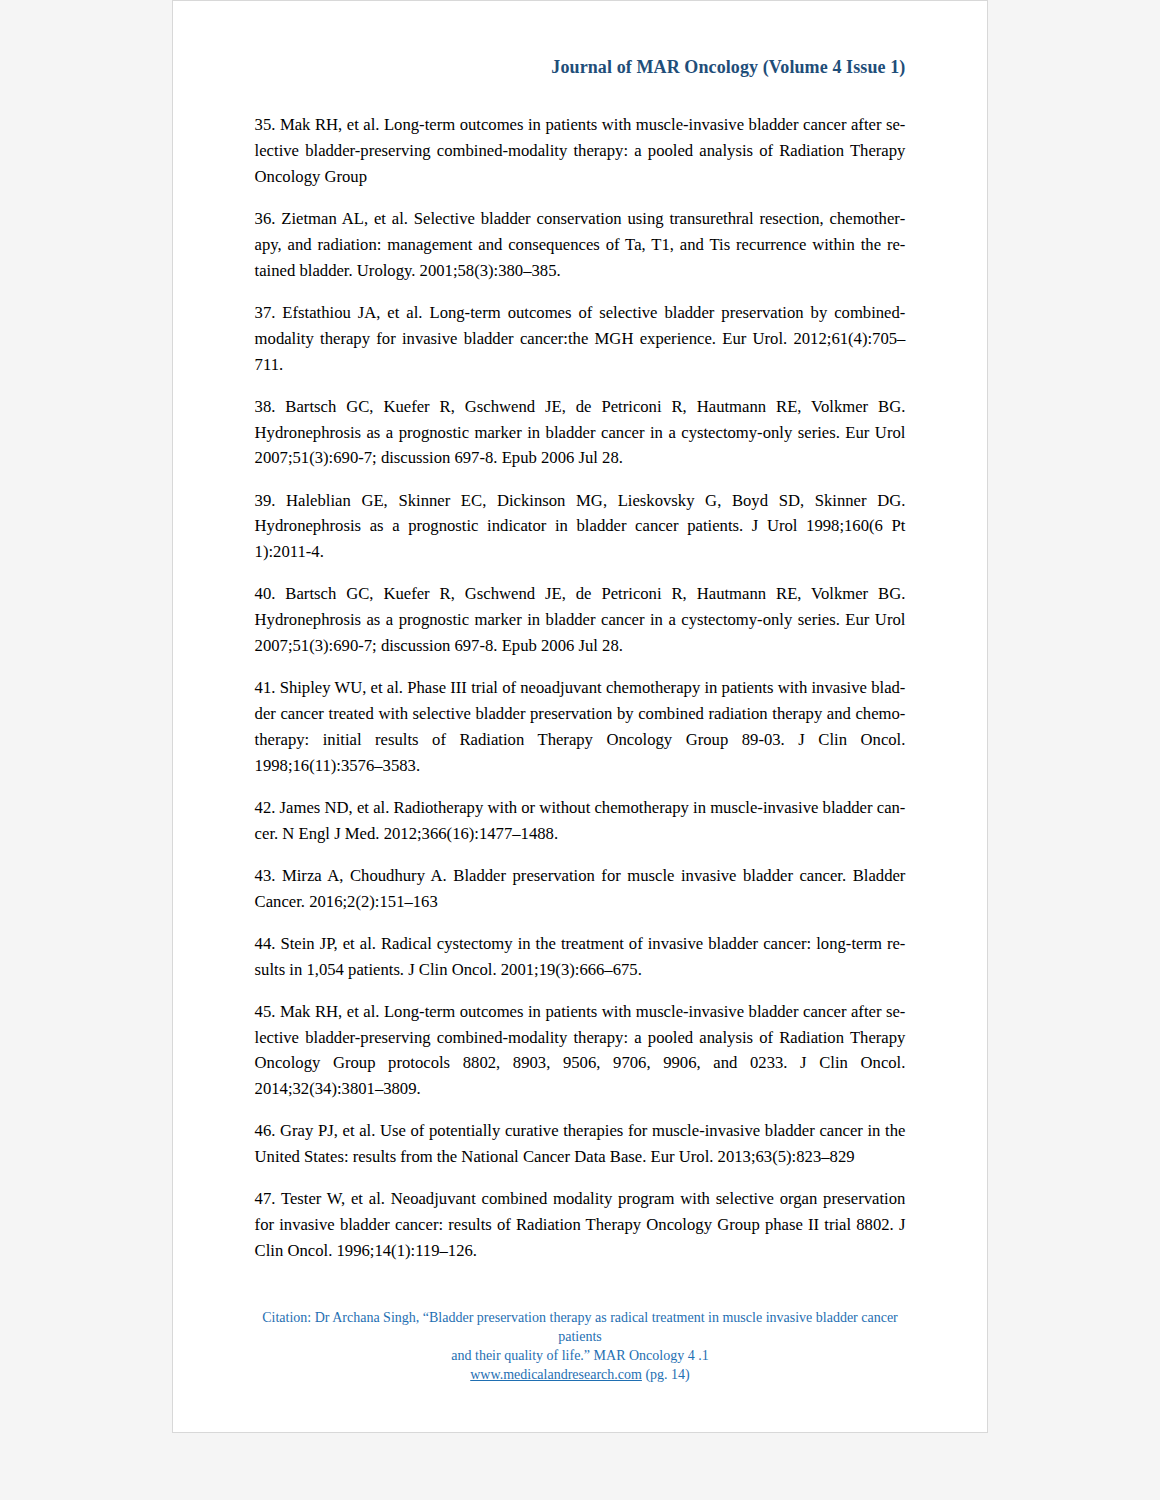Journal of MAR Oncology (Volume 4 Issue 1)
35. Mak RH, et al. Long-term outcomes in patients with muscle-invasive bladder cancer after selective bladder-preserving combined-modality therapy: a pooled analysis of Radiation Therapy Oncology Group
36. Zietman AL, et al. Selective bladder conservation using transurethral resection, chemotherapy, and radiation: management and consequences of Ta, T1, and Tis recurrence within the retained bladder. Urology. 2001;58(3):380–385.
37. Efstathiou JA, et al. Long-term outcomes of selective bladder preservation by combined-modality therapy for invasive bladder cancer:the MGH experience. Eur Urol. 2012;61(4):705–711.
38. Bartsch GC, Kuefer R, Gschwend JE, de Petriconi R, Hautmann RE, Volkmer BG. Hydronephrosis as a prognostic marker in bladder cancer in a cystectomy-only series. Eur Urol 2007;51(3):690-7; discussion 697-8. Epub 2006 Jul 28.
39. Haleblian GE, Skinner EC, Dickinson MG, Lieskovsky G, Boyd SD, Skinner DG. Hydronephrosis as a prognostic indicator in bladder cancer patients. J Urol 1998;160(6 Pt 1):2011-4.
40. Bartsch GC, Kuefer R, Gschwend JE, de Petriconi R, Hautmann RE, Volkmer BG. Hydronephrosis as a prognostic marker in bladder cancer in a cystectomy-only series. Eur Urol 2007;51(3):690-7; discussion 697-8. Epub 2006 Jul 28.
41. Shipley WU, et al. Phase III trial of neoadjuvant chemotherapy in patients with invasive bladder cancer treated with selective bladder preservation by combined radiation therapy and chemotherapy: initial results of Radiation Therapy Oncology Group 89-03. J Clin Oncol. 1998;16(11):3576–3583.
42. James ND, et al. Radiotherapy with or without chemotherapy in muscle-invasive bladder cancer. N Engl J Med. 2012;366(16):1477–1488.
43. Mirza A, Choudhury A. Bladder preservation for muscle invasive bladder cancer. Bladder Cancer. 2016;2(2):151–163
44. Stein JP, et al. Radical cystectomy in the treatment of invasive bladder cancer: long-term results in 1,054 patients. J Clin Oncol. 2001;19(3):666–675.
45. Mak RH, et al. Long-term outcomes in patients with muscle-invasive bladder cancer after selective bladder-preserving combined-modality therapy: a pooled analysis of Radiation Therapy Oncology Group protocols 8802, 8903, 9506, 9706, 9906, and 0233. J Clin Oncol. 2014;32(34):3801–3809.
46. Gray PJ, et al. Use of potentially curative therapies for muscle-invasive bladder cancer in the United States: results from the National Cancer Data Base. Eur Urol. 2013;63(5):823–829
47. Tester W, et al. Neoadjuvant combined modality program with selective organ preservation for invasive bladder cancer: results of Radiation Therapy Oncology Group phase II trial 8802. J Clin Oncol. 1996;14(1):119–126.
Citation: Dr Archana Singh, “Bladder preservation therapy as radical treatment in muscle invasive bladder cancer patients and their quality of life.” MAR Oncology 4 .1 www.medicalandresearch.com (pg. 14)